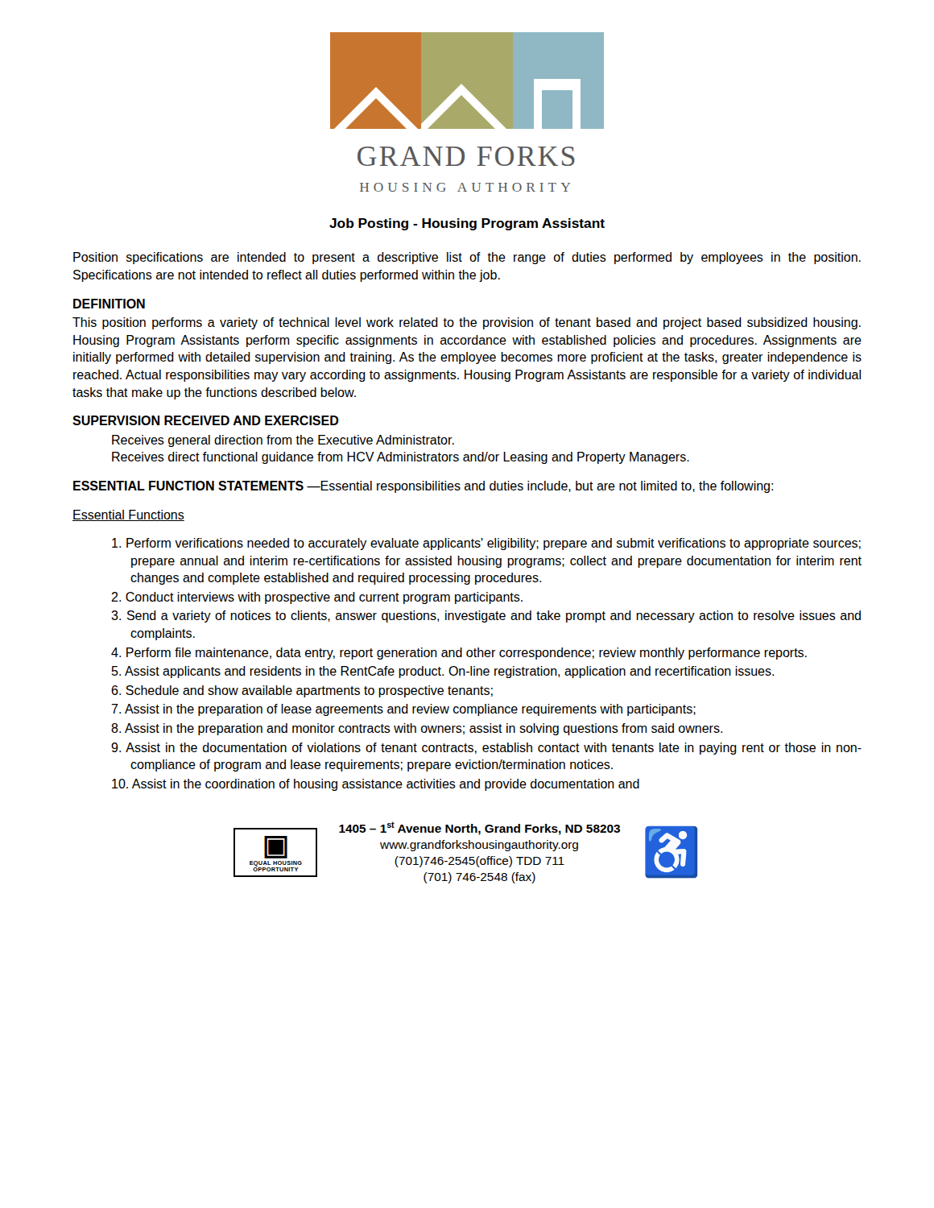GRAND FORKS
HOUSING AUTHORITY
Job Posting - Housing Program Assistant
Position specifications are intended to present a descriptive list of the range of duties performed by employees in the position. Specifications are not intended to reflect all duties performed within the job.
DEFINITION
This position performs a variety of technical level work related to the provision of tenant based and project based subsidized housing. Housing Program Assistants perform specific assignments in accordance with established policies and procedures. Assignments are initially performed with detailed supervision and training. As the employee becomes more proficient at the tasks, greater independence is reached. Actual responsibilities may vary according to assignments. Housing Program Assistants are responsible for a variety of individual tasks that make up the functions described below.
SUPERVISION RECEIVED AND EXERCISED
Receives general direction from the Executive Administrator.
Receives direct functional guidance from HCV Administrators and/or Leasing and Property Managers.
ESSENTIAL FUNCTION STATEMENTS —Essential responsibilities and duties include, but are not limited to, the following:
Essential Functions
1. Perform verifications needed to accurately evaluate applicants' eligibility; prepare and submit verifications to appropriate sources; prepare annual and interim re-certifications for assisted housing programs; collect and prepare documentation for interim rent changes and complete established and required processing procedures.
2. Conduct interviews with prospective and current program participants.
3. Send a variety of notices to clients, answer questions, investigate and take prompt and necessary action to resolve issues and complaints.
4. Perform file maintenance, data entry, report generation and other correspondence; review monthly performance reports.
5. Assist applicants and residents in the RentCafe product. On-line registration, application and recertification issues.
6. Schedule and show available apartments to prospective tenants;
7. Assist in the preparation of lease agreements and review compliance requirements with participants;
8. Assist in the preparation and monitor contracts with owners; assist in solving questions from said owners.
9. Assist in the documentation of violations of tenant contracts, establish contact with tenants late in paying rent or those in non-compliance of program and lease requirements; prepare eviction/termination notices.
10. Assist in the coordination of housing assistance activities and provide documentation and
▣
EQUAL HOUSING
OPPORTUNITY
1405 – 1st Avenue North, Grand Forks, ND 58203
www.grandforkshousingauthority.org
(701)746-2545(office) TDD 711
(701) 746-2548 (fax)
♿